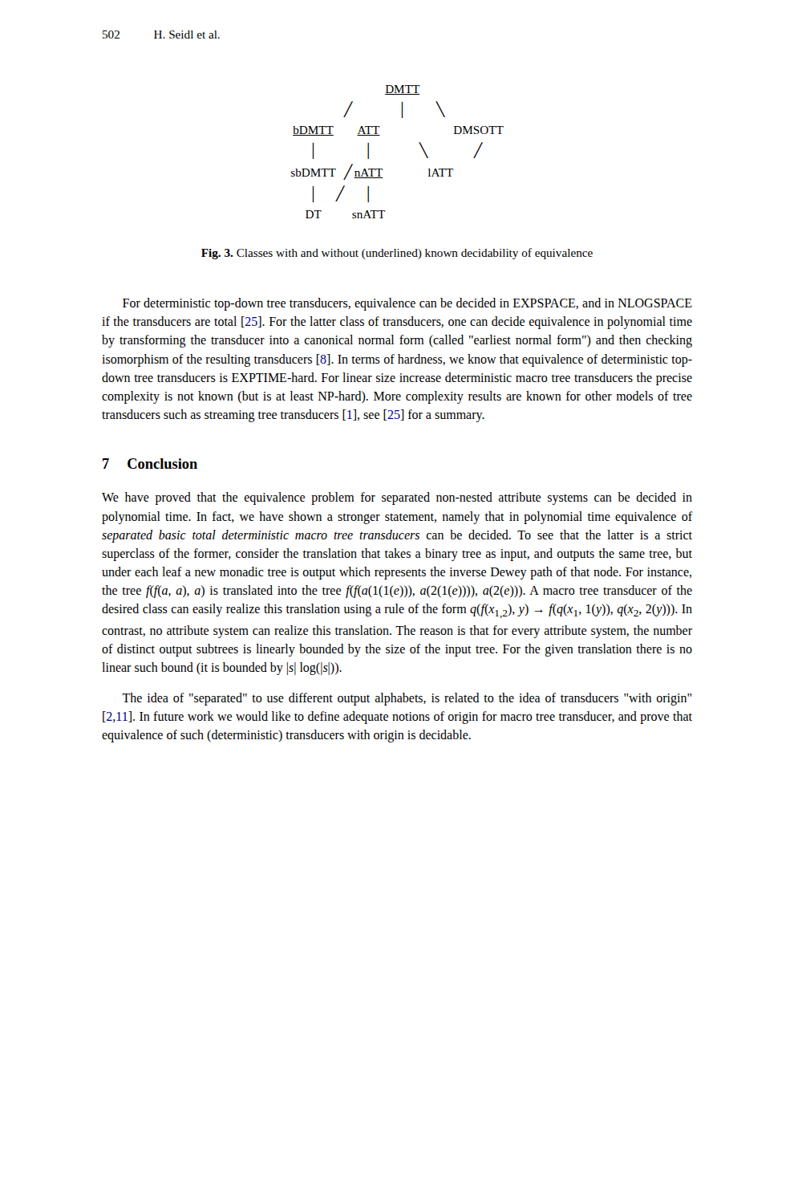502 H. Seidl et al.
| | | | | | DMTT | | | | | |
| | | | ╱ | | │ | | ╲ | | | |
| | bDMTT | | | ATT | | | | DMSOTT | | |
| | │ | | | │ | | ╲ | | ╱ | | |
| | sbDMTT | | ╱ | nATT | | | lATT | | | |
| | │ | ╱ | | │ | | | | | | |
| | DT | | | snATT | | | | | | |
Fig. 3. Classes with and without (underlined) known decidability of equivalence
For deterministic top-down tree transducers, equivalence can be decided in EXPSPACE, and in NLOGSPACE if the transducers are total [25]. For the latter class of transducers, one can decide equivalence in polynomial time by transforming the transducer into a canonical normal form (called "earliest normal form") and then checking isomorphism of the resulting transducers [8]. In terms of hardness, we know that equivalence of deterministic top-down tree transducers is EXPTIME-hard. For linear size increase deterministic macro tree transducers the precise complexity is not known (but is at least NP-hard). More complexity results are known for other models of tree transducers such as streaming tree transducers [1], see [25] for a summary.
7 Conclusion
We have proved that the equivalence problem for separated non-nested attribute systems can be decided in polynomial time. In fact, we have shown a stronger statement, namely that in polynomial time equivalence of separated basic total deterministic macro tree transducers can be decided. To see that the latter is a strict superclass of the former, consider the translation that takes a binary tree as input, and outputs the same tree, but under each leaf a new monadic tree is output which represents the inverse Dewey path of that node. For instance, the tree f(f(a, a), a) is translated into the tree f(f(a(1(1(e))), a(2(1(e)))), a(2(e))). A macro tree transducer of the desired class can easily realize this translation using a rule of the form q(f(x1,2), y) → f(q(x1, 1(y)), q(x2, 2(y))). In contrast, no attribute system can realize this translation. The reason is that for every attribute system, the number of distinct output subtrees is linearly bounded by the size of the input tree. For the given translation there is no linear such bound (it is bounded by |s| log(|s|)).
The idea of "separated" to use different output alphabets, is related to the idea of transducers "with origin" [2,11]. In future work we would like to define adequate notions of origin for macro tree transducer, and prove that equivalence of such (deterministic) transducers with origin is decidable.